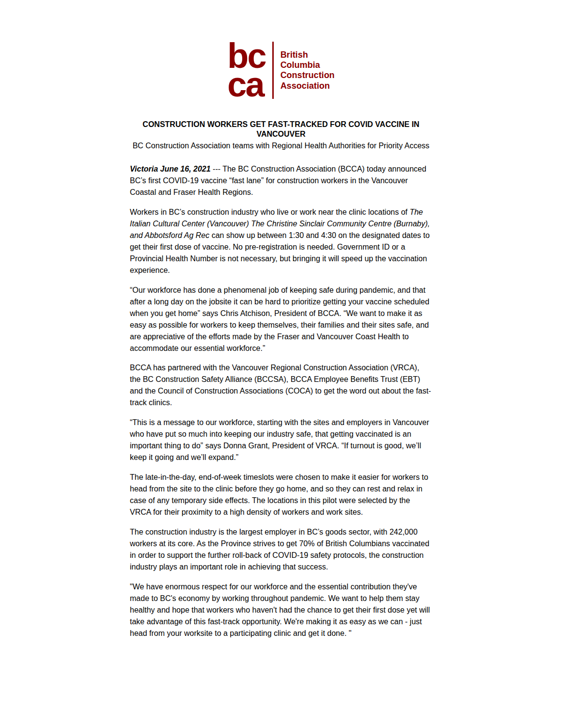| bc ca | | British Columbia Construction Association |
CONSTRUCTION WORKERS GET FAST-TRACKED FOR COVID VACCINE IN VANCOUVER
BC Construction Association teams with Regional Health Authorities for Priority Access
Victoria June 16, 2021 --- The BC Construction Association (BCCA) today announced BC’s first COVID-19 vaccine “fast lane” for construction workers in the Vancouver Coastal and Fraser Health Regions.
Workers in BC’s construction industry who live or work near the clinic locations of The Italian Cultural Center (Vancouver) The Christine Sinclair Community Centre (Burnaby), and Abbotsford Ag Rec can show up between 1:30 and 4:30 on the designated dates to get their first dose of vaccine. No pre-registration is needed. Government ID or a Provincial Health Number is not necessary, but bringing it will speed up the vaccination experience.
“Our workforce has done a phenomenal job of keeping safe during pandemic, and that after a long day on the jobsite it can be hard to prioritize getting your vaccine scheduled when you get home” says Chris Atchison, President of BCCA. “We want to make it as easy as possible for workers to keep themselves, their families and their sites safe, and are appreciative of the efforts made by the Fraser and Vancouver Coast Health to accommodate our essential workforce.”
BCCA has partnered with the Vancouver Regional Construction Association (VRCA), the BC Construction Safety Alliance (BCCSA), BCCA Employee Benefits Trust (EBT) and the Council of Construction Associations (COCA) to get the word out about the fast-track clinics.
“This is a message to our workforce, starting with the sites and employers in Vancouver who have put so much into keeping our industry safe, that getting vaccinated is an important thing to do” says Donna Grant, President of VRCA. “If turnout is good, we’ll keep it going and we’ll expand.”
The late-in-the-day, end-of-week timeslots were chosen to make it easier for workers to head from the site to the clinic before they go home, and so they can rest and relax in case of any temporary side effects. The locations in this pilot were selected by the VRCA for their proximity to a high density of workers and work sites.
The construction industry is the largest employer in BC’s goods sector, with 242,000 workers at its core. As the Province strives to get 70% of British Columbians vaccinated in order to support the further roll-back of COVID-19 safety protocols, the construction industry plays an important role in achieving that success.
"We have enormous respect for our workforce and the essential contribution they've made to BC's economy by working throughout pandemic. We want to help them stay healthy and hope that workers who haven't had the chance to get their first dose yet will take advantage of this fast-track opportunity. We're making it as easy as we can - just head from your worksite to a participating clinic and get it done. "